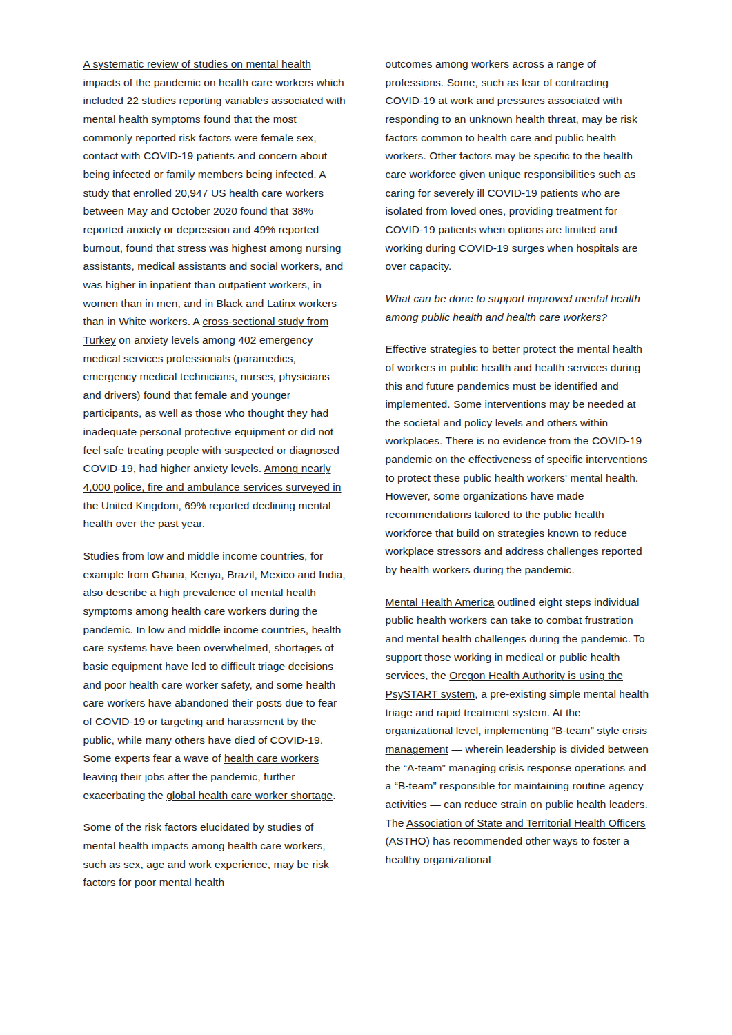A systematic review of studies on mental health impacts of the pandemic on health care workers which included 22 studies reporting variables associated with mental health symptoms found that the most commonly reported risk factors were female sex, contact with COVID-19 patients and concern about being infected or family members being infected. A study that enrolled 20,947 US health care workers between May and October 2020 found that 38% reported anxiety or depression and 49% reported burnout, found that stress was highest among nursing assistants, medical assistants and social workers, and was higher in inpatient than outpatient workers, in women than in men, and in Black and Latinx workers than in White workers. A cross-sectional study from Turkey on anxiety levels among 402 emergency medical services professionals (paramedics, emergency medical technicians, nurses, physicians and drivers) found that female and younger participants, as well as those who thought they had inadequate personal protective equipment or did not feel safe treating people with suspected or diagnosed COVID-19, had higher anxiety levels. Among nearly 4,000 police, fire and ambulance services surveyed in the United Kingdom, 69% reported declining mental health over the past year.
Studies from low and middle income countries, for example from Ghana, Kenya, Brazil, Mexico and India, also describe a high prevalence of mental health symptoms among health care workers during the pandemic. In low and middle income countries, health care systems have been overwhelmed, shortages of basic equipment have led to difficult triage decisions and poor health care worker safety, and some health care workers have abandoned their posts due to fear of COVID-19 or targeting and harassment by the public, while many others have died of COVID-19. Some experts fear a wave of health care workers leaving their jobs after the pandemic, further exacerbating the global health care worker shortage.
Some of the risk factors elucidated by studies of mental health impacts among health care workers, such as sex, age and work experience, may be risk factors for poor mental health
outcomes among workers across a range of professions. Some, such as fear of contracting COVID-19 at work and pressures associated with responding to an unknown health threat, may be risk factors common to health care and public health workers. Other factors may be specific to the health care workforce given unique responsibilities such as caring for severely ill COVID-19 patients who are isolated from loved ones, providing treatment for COVID-19 patients when options are limited and working during COVID-19 surges when hospitals are over capacity.
What can be done to support improved mental health among public health and health care workers?
Effective strategies to better protect the mental health of workers in public health and health services during this and future pandemics must be identified and implemented. Some interventions may be needed at the societal and policy levels and others within workplaces. There is no evidence from the COVID-19 pandemic on the effectiveness of specific interventions to protect these public health workers' mental health. However, some organizations have made recommendations tailored to the public health workforce that build on strategies known to reduce workplace stressors and address challenges reported by health workers during the pandemic.
Mental Health America outlined eight steps individual public health workers can take to combat frustration and mental health challenges during the pandemic. To support those working in medical or public health services, the Oregon Health Authority is using the PsySTART system, a pre-existing simple mental health triage and rapid treatment system. At the organizational level, implementing “B-team” style crisis management — wherein leadership is divided between the “A-team” managing crisis response operations and a “B-team” responsible for maintaining routine agency activities — can reduce strain on public health leaders. The Association of State and Territorial Health Officers (ASTHO) has recommended other ways to foster a healthy organizational